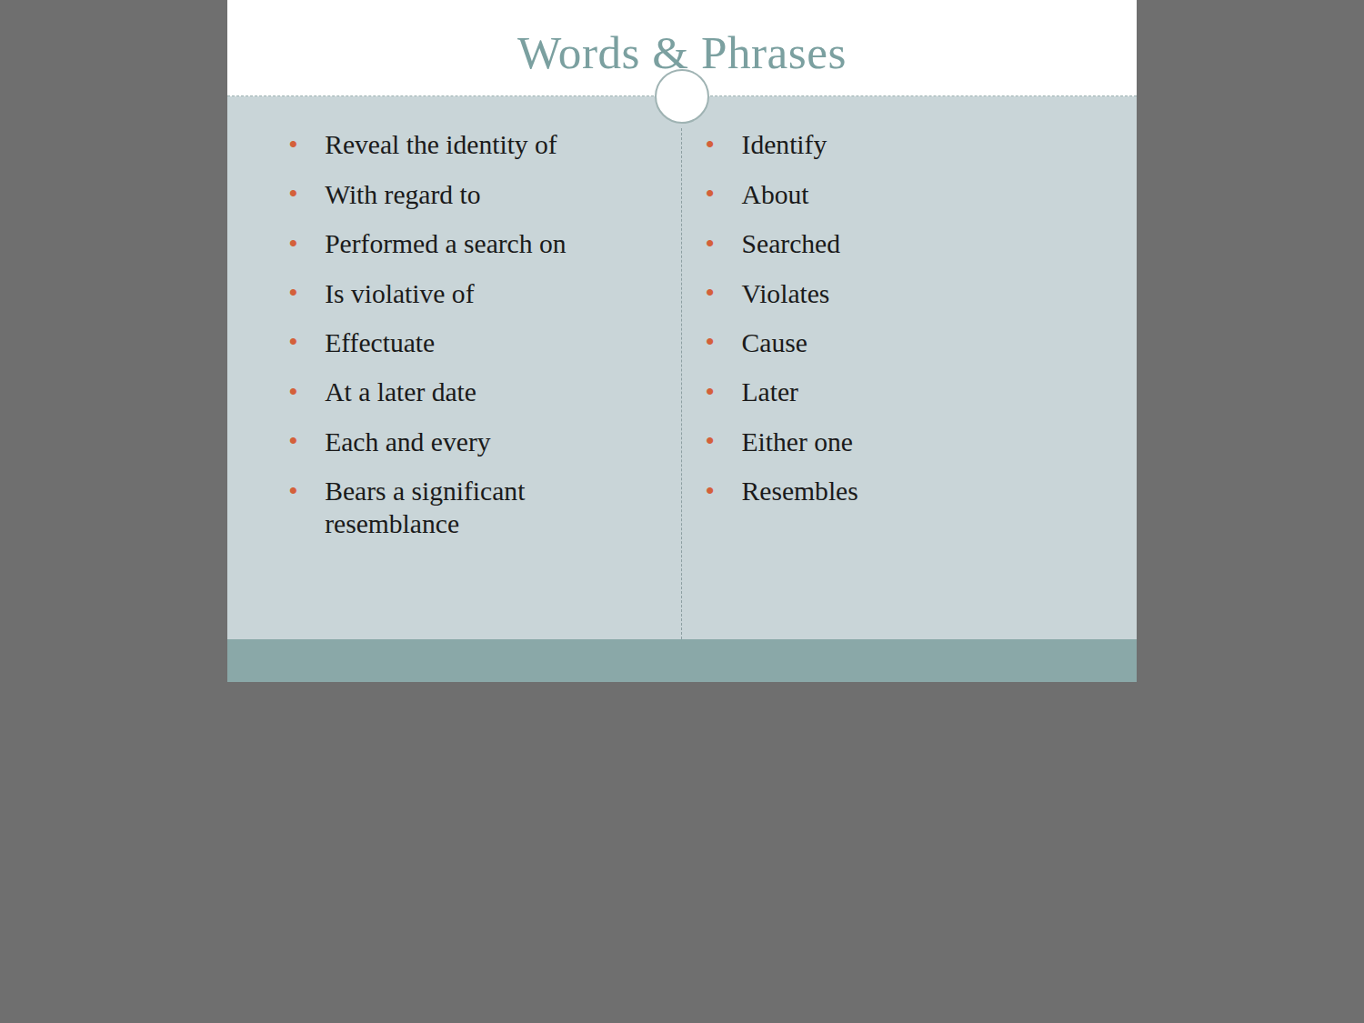Words & Phrases
Reveal the identity of
With regard to
Performed a search on
Is violative of
Effectuate
At a later date
Each and every
Bears a significant resemblance
Identify
About
Searched
Violates
Cause
Later
Either one
Resembles